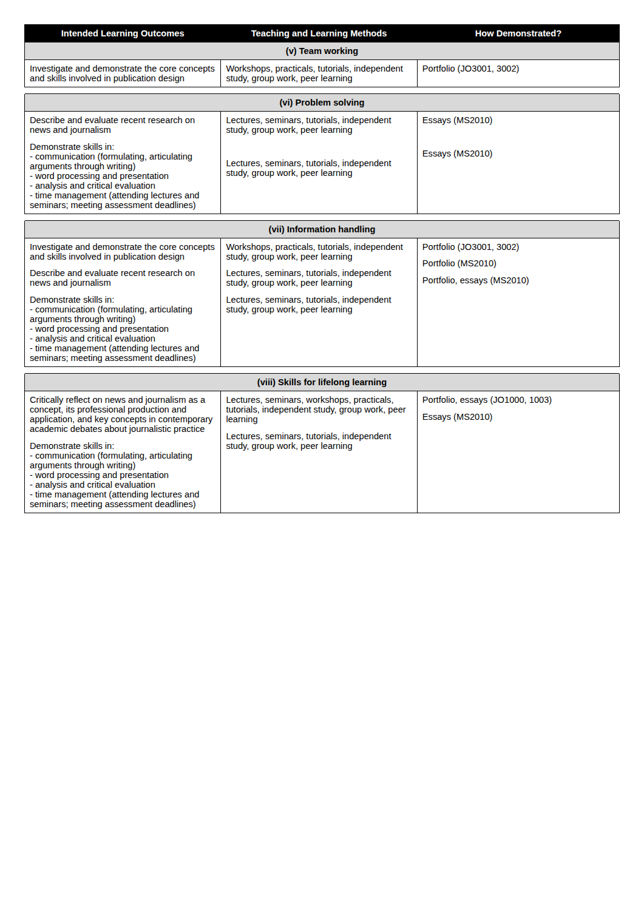| Intended Learning Outcomes | Teaching and Learning Methods | How Demonstrated? |
| --- | --- | --- |
| (v) Team working |
| Investigate and demonstrate the core concepts and skills involved in publication design | Workshops, practicals, tutorials, independent study, group work, peer learning | Portfolio (JO3001, 3002) |
| (vi) Problem solving |
| Describe and evaluate recent research on news and journalism Demonstrate skills in: - communication (formulating, articulating arguments through writing) - word processing and presentation - analysis and critical evaluation - time management (attending lectures and seminars; meeting assessment deadlines) | Lectures, seminars, tutorials, independent study, group work, peer learning Lectures, seminars, tutorials, independent study, group work, peer learning | Essays (MS2010) Essays (MS2010) |
| (vii) Information handling |
| Investigate and demonstrate the core concepts and skills involved in publication design Describe and evaluate recent research on news and journalism Demonstrate skills in: - communication (formulating, articulating arguments through writing) - word processing and presentation - analysis and critical evaluation - time management (attending lectures and seminars; meeting assessment deadlines) | Workshops, practicals, tutorials, independent study, group work, peer learning Lectures, seminars, tutorials, independent study, group work, peer learning Lectures, seminars, tutorials, independent study, group work, peer learning | Portfolio (JO3001, 3002) Portfolio (MS2010) Portfolio, essays (MS2010) |
| (viii) Skills for lifelong learning |
| Critically reflect on news and journalism as a concept, its professional production and application, and key concepts in contemporary academic debates about journalistic practice Demonstrate skills in: - communication (formulating, articulating arguments through writing) - word processing and presentation - analysis and critical evaluation - time management (attending lectures and seminars; meeting assessment deadlines) | Lectures, seminars, workshops, practicals, tutorials, independent study, group work, peer learning Lectures, seminars, tutorials, independent study, group work, peer learning | Portfolio, essays (JO1000, 1003) Essays (MS2010) |